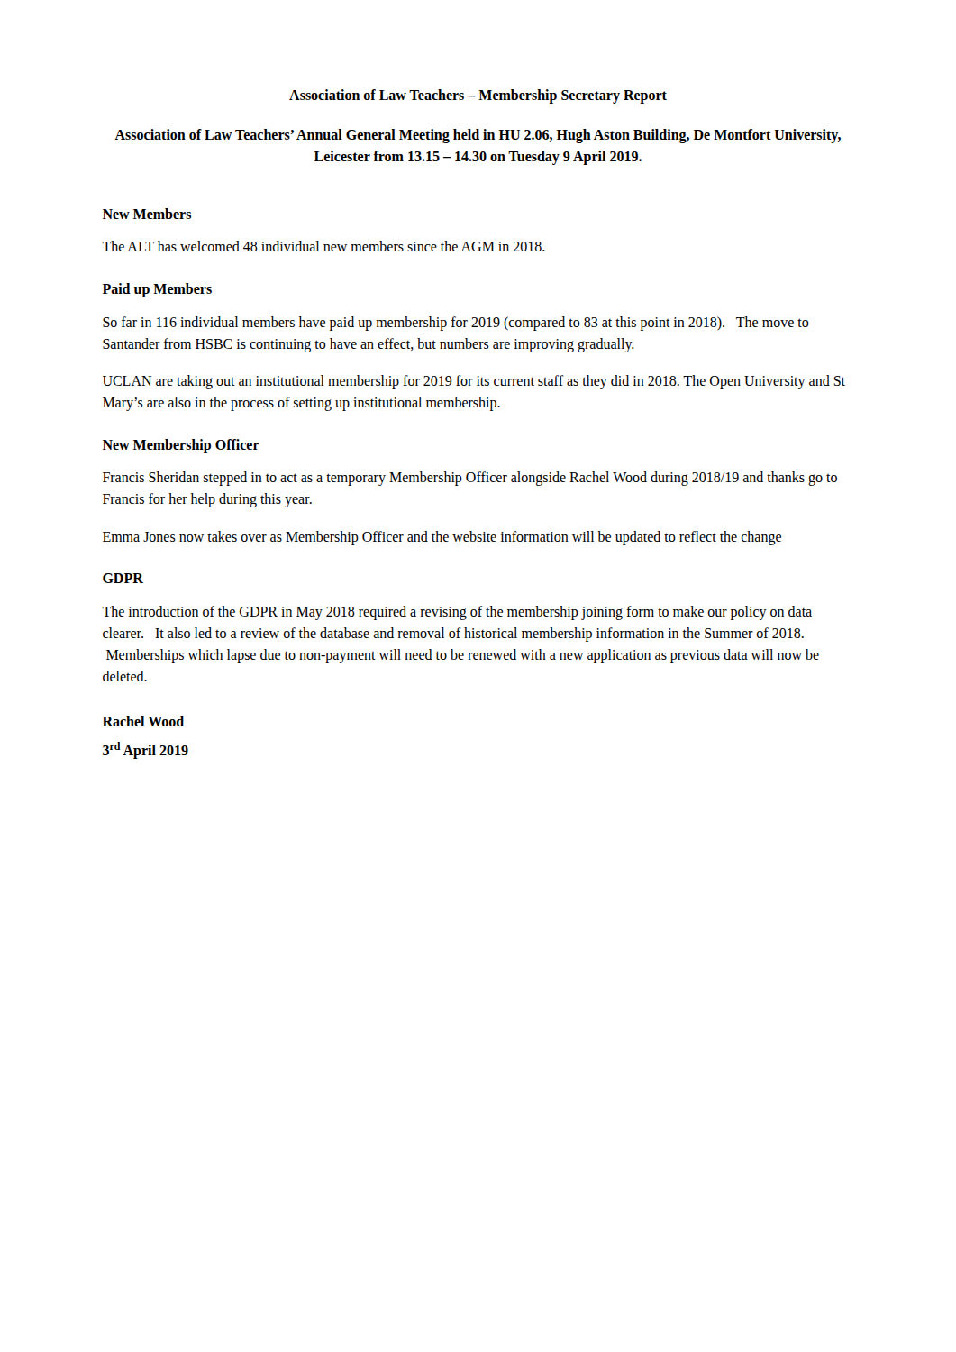Association of Law Teachers – Membership Secretary Report
Association of Law Teachers’ Annual General Meeting held in HU 2.06, Hugh Aston Building, De Montfort University, Leicester from 13.15 – 14.30 on Tuesday 9 April 2019.
New Members
The ALT has welcomed 48 individual new members since the AGM in 2018.
Paid up Members
So far in 116 individual members have paid up membership for 2019 (compared to 83 at this point in 2018). The move to Santander from HSBC is continuing to have an effect, but numbers are improving gradually.
UCLAN are taking out an institutional membership for 2019 for its current staff as they did in 2018. The Open University and St Mary’s are also in the process of setting up institutional membership.
New Membership Officer
Francis Sheridan stepped in to act as a temporary Membership Officer alongside Rachel Wood during 2018/19 and thanks go to Francis for her help during this year.
Emma Jones now takes over as Membership Officer and the website information will be updated to reflect the change
GDPR
The introduction of the GDPR in May 2018 required a revising of the membership joining form to make our policy on data clearer. It also led to a review of the database and removal of historical membership information in the Summer of 2018. Memberships which lapse due to non-payment will need to be renewed with a new application as previous data will now be deleted.
Rachel Wood
3rd April 2019